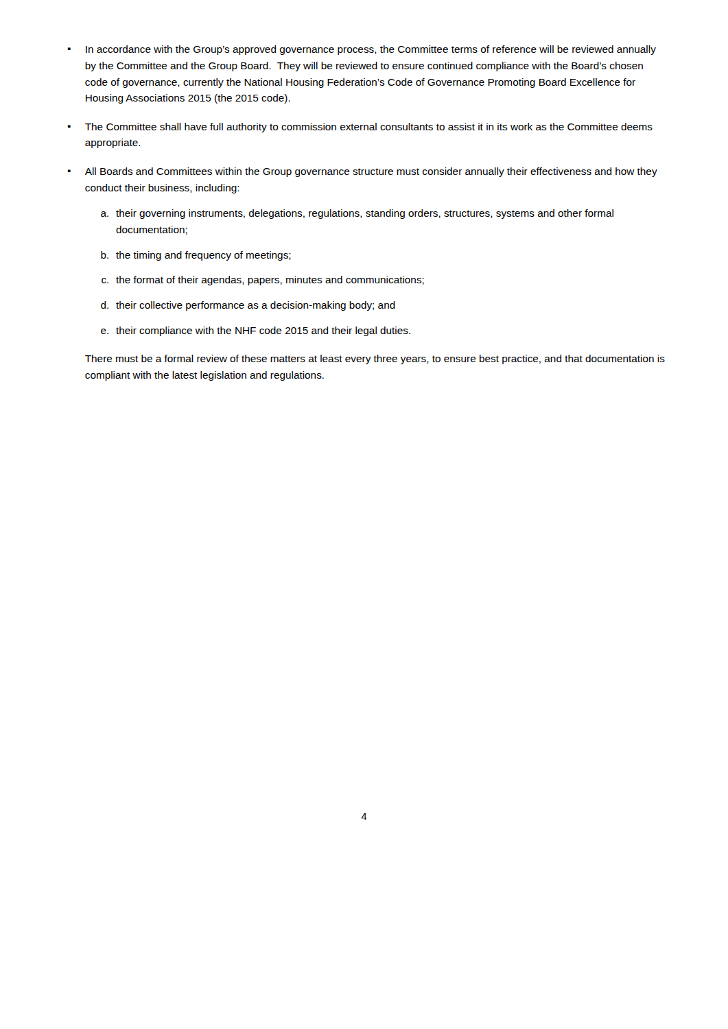In accordance with the Group’s approved governance process, the Committee terms of reference will be reviewed annually by the Committee and the Group Board. They will be reviewed to ensure continued compliance with the Board’s chosen code of governance, currently the National Housing Federation’s Code of Governance Promoting Board Excellence for Housing Associations 2015 (the 2015 code).
The Committee shall have full authority to commission external consultants to assist it in its work as the Committee deems appropriate.
All Boards and Committees within the Group governance structure must consider annually their effectiveness and how they conduct their business, including:
their governing instruments, delegations, regulations, standing orders, structures, systems and other formal documentation;
the timing and frequency of meetings;
the format of their agendas, papers, minutes and communications;
their collective performance as a decision-making body; and
their compliance with the NHF code 2015 and their legal duties.
There must be a formal review of these matters at least every three years, to ensure best practice, and that documentation is compliant with the latest legislation and regulations.
4